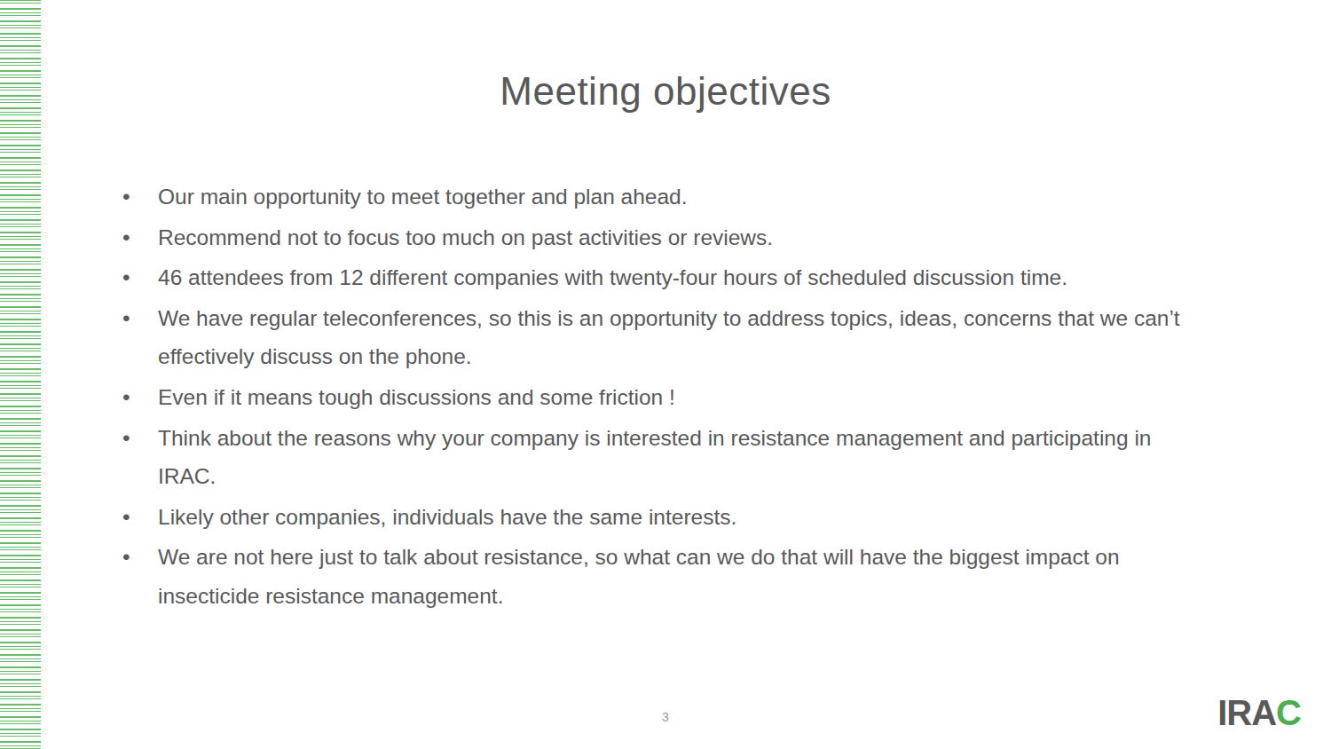Meeting objectives
Our main opportunity to meet together and plan ahead.
Recommend not to focus too much on past activities or reviews.
46 attendees from 12 different companies with twenty-four hours of scheduled discussion time.
We have regular teleconferences, so this is an opportunity to address topics, ideas, concerns that we can’t effectively discuss on the phone.
Even if it means tough discussions and some friction !
Think about the reasons why your company is interested in resistance management and participating in IRAC.
Likely other companies, individuals have the same interests.
We are not here just to talk about resistance, so what can we do that will have the biggest impact on insecticide resistance management.
3
IRAC